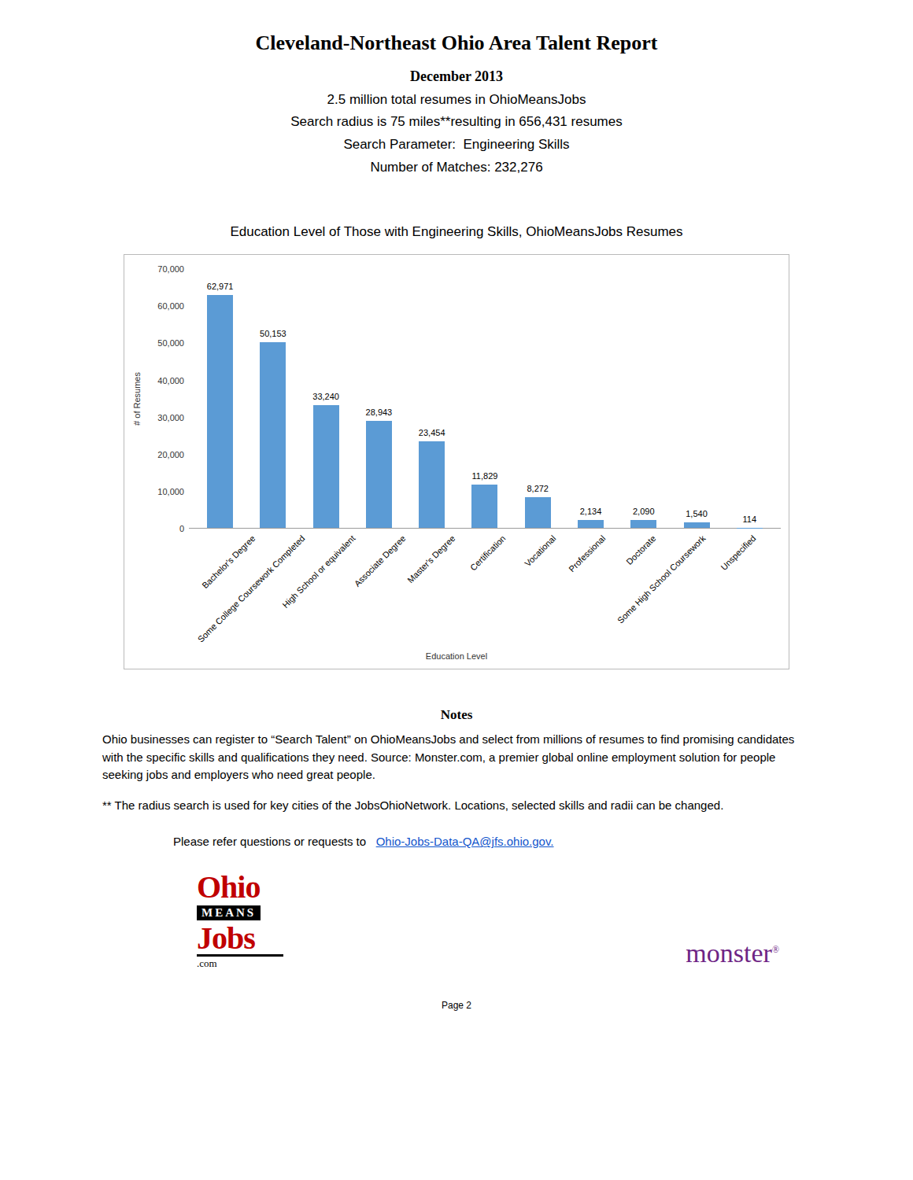Cleveland-Northeast Ohio Area Talent Report
December 2013
2.5 million total resumes in OhioMeansJobs
Search radius is 75 miles**resulting in 656,431 resumes
Search Parameter: Engineering Skills
Number of Matches: 232,276
Education Level of Those with Engineering Skills, OhioMeansJobs Resumes
# of Resumes
70,000 60,000 50,000 40,000 30,000 20,000 10,000 0
62,971
50,153
33,240
28,943
23,454
11,829
8,272
2,134
2,090
1,540
114
Bachelor's Degree
Some College Coursework Completed
High School or equivalent
Associate Degree
Master's Degree
Certification
Vocational
Professional
Doctorate
Some High School Coursework
Unspecified
Education Level
Notes
Ohio businesses can register to “Search Talent” on OhioMeansJobs and select from millions of resumes to find promising candidates with the specific skills and qualifications they need. Source: Monster.com, a premier global online employment solution for people seeking jobs and employers who need great people.
** The radius search is used for key cities of the JobsOhioNetwork. Locations, selected skills and radii can be changed.
Please refer questions or requests to Ohio-Jobs-Data-QA@jfs.ohio.gov.
Ohio
MEANS
Jobs
.com
monster®
Page 2